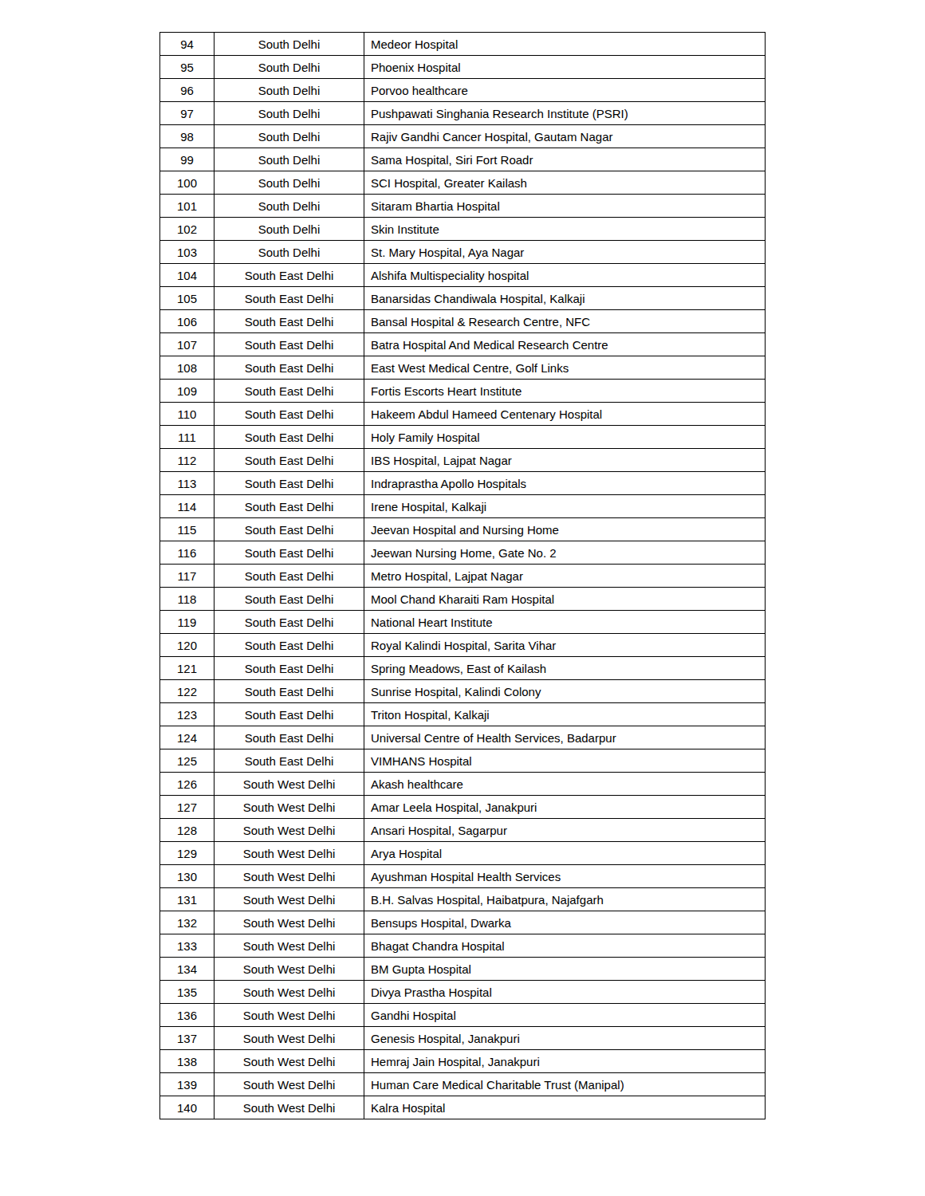| 94 | South Delhi | Medeor Hospital |
| 95 | South Delhi | Phoenix Hospital |
| 96 | South Delhi | Porvoo healthcare |
| 97 | South Delhi | Pushpawati Singhania Research Institute (PSRI) |
| 98 | South Delhi | Rajiv Gandhi Cancer Hospital, Gautam Nagar |
| 99 | South Delhi | Sama Hospital, Siri Fort Roadr |
| 100 | South Delhi | SCI Hospital, Greater Kailash |
| 101 | South Delhi | Sitaram Bhartia Hospital |
| 102 | South Delhi | Skin Institute |
| 103 | South Delhi | St. Mary Hospital, Aya Nagar |
| 104 | South East Delhi | Alshifa Multispeciality hospital |
| 105 | South East Delhi | Banarsidas Chandiwala Hospital, Kalkaji |
| 106 | South East Delhi | Bansal Hospital & Research Centre, NFC |
| 107 | South East Delhi | Batra Hospital And Medical Research Centre |
| 108 | South East Delhi | East West Medical Centre, Golf Links |
| 109 | South East Delhi | Fortis Escorts Heart Institute |
| 110 | South East Delhi | Hakeem Abdul Hameed Centenary Hospital |
| 111 | South East Delhi | Holy Family Hospital |
| 112 | South East Delhi | IBS Hospital, Lajpat Nagar |
| 113 | South East Delhi | Indraprastha Apollo Hospitals |
| 114 | South East Delhi | Irene Hospital, Kalkaji |
| 115 | South East Delhi | Jeevan Hospital and Nursing Home |
| 116 | South East Delhi | Jeewan Nursing Home, Gate No. 2 |
| 117 | South East Delhi | Metro Hospital, Lajpat Nagar |
| 118 | South East Delhi | Mool Chand Kharaiti Ram Hospital |
| 119 | South East Delhi | National Heart Institute |
| 120 | South East Delhi | Royal Kalindi Hospital, Sarita Vihar |
| 121 | South East Delhi | Spring Meadows, East of Kailash |
| 122 | South East Delhi | Sunrise Hospital, Kalindi Colony |
| 123 | South East Delhi | Triton Hospital, Kalkaji |
| 124 | South East Delhi | Universal Centre of Health Services, Badarpur |
| 125 | South East Delhi | VIMHANS Hospital |
| 126 | South West Delhi | Akash healthcare |
| 127 | South West Delhi | Amar Leela Hospital, Janakpuri |
| 128 | South West Delhi | Ansari Hospital, Sagarpur |
| 129 | South West Delhi | Arya Hospital |
| 130 | South West Delhi | Ayushman Hospital Health Services |
| 131 | South West Delhi | B.H. Salvas Hospital, Haibatpura, Najafgarh |
| 132 | South West Delhi | Bensups Hospital, Dwarka |
| 133 | South West Delhi | Bhagat Chandra Hospital |
| 134 | South West Delhi | BM Gupta Hospital |
| 135 | South West Delhi | Divya Prastha Hospital |
| 136 | South West Delhi | Gandhi Hospital |
| 137 | South West Delhi | Genesis Hospital, Janakpuri |
| 138 | South West Delhi | Hemraj Jain Hospital, Janakpuri |
| 139 | South West Delhi | Human Care Medical Charitable Trust (Manipal) |
| 140 | South West Delhi | Kalra Hospital |